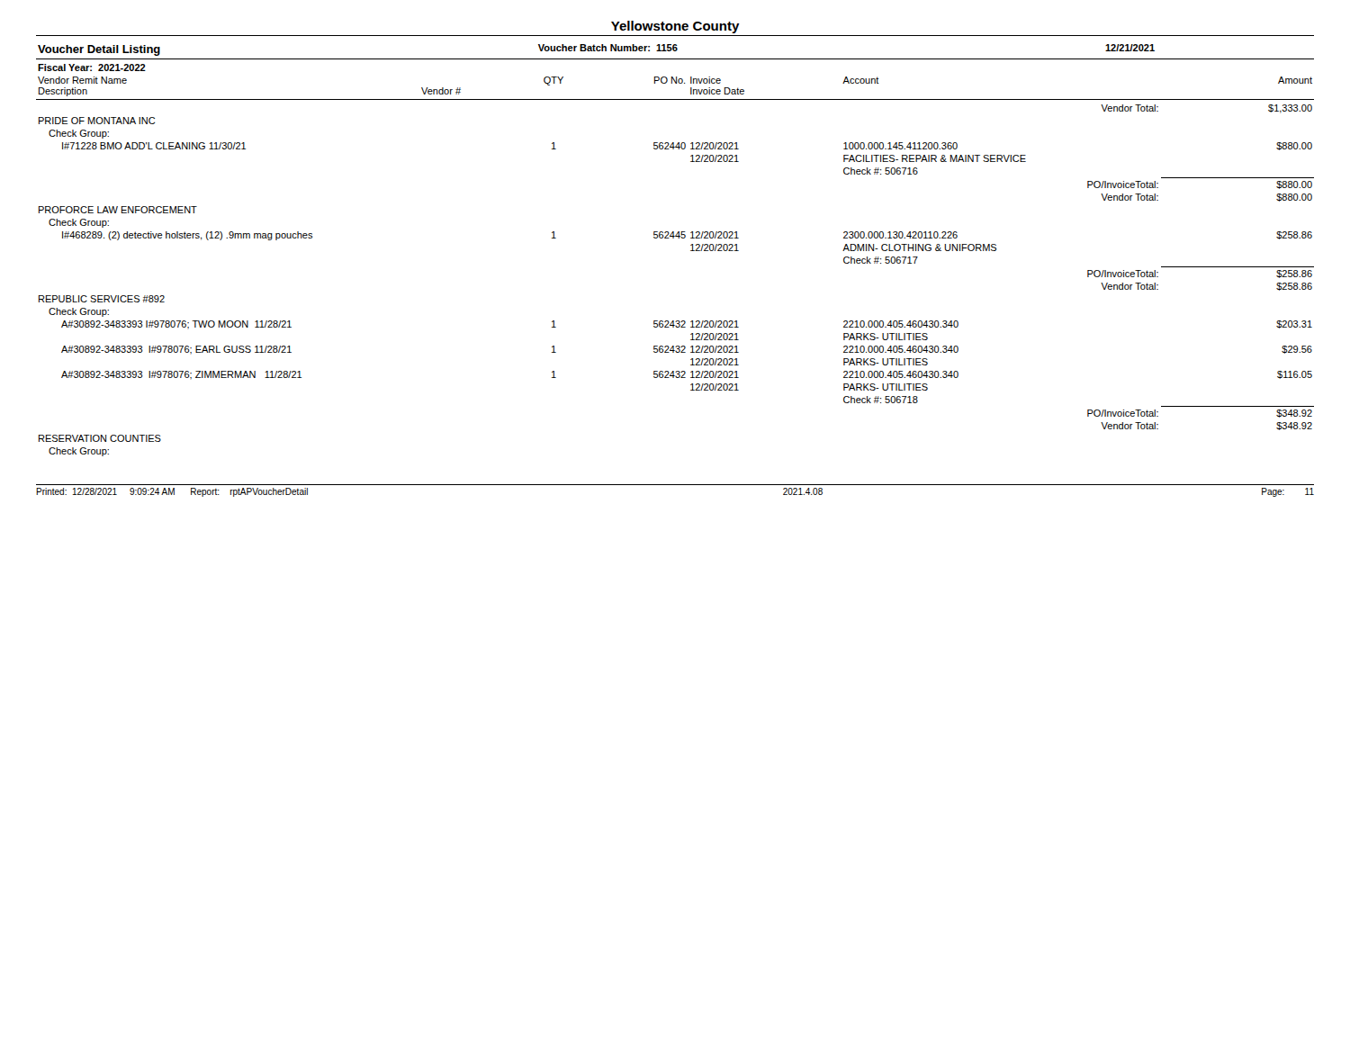Yellowstone County
| Voucher Detail Listing | Voucher Batch Number: 1156 | 12/21/2021 |
| Fiscal Year: 2021-2022 |
| Vendor Remit Name Description | Vendor # | QTY | PO No. | Invoice Invoice Date | Account | Amount |
| | | | | | Vendor Total: | $1,333.00 |
| PRIDE OF MONTANA INC |
| Check Group: |
| I#71228 BMO ADD'L CLEANING 11/30/21 | | 1 | 562440 | 12/20/2021 | 1000.000.145.411200.360 | $880.00 |
| | | | | 12/20/2021 | FACILITIES- REPAIR & MAINT SERVICE | |
| | | | | | Check #: 506716 | |
| | | | | | PO/InvoiceTotal: | $880.00 |
| | | | | | Vendor Total: | $880.00 |
| PROFORCE LAW ENFORCEMENT |
| Check Group: |
| I#468289. (2) detective holsters, (12) .9mm mag pouches | | 1 | 562445 | 12/20/2021 | 2300.000.130.420110.226 | $258.86 |
| | | | | 12/20/2021 | ADMIN- CLOTHING & UNIFORMS | |
| | | | | | Check #: 506717 | |
| | | | | | PO/InvoiceTotal: | $258.86 |
| | | | | | Vendor Total: | $258.86 |
| REPUBLIC SERVICES #892 |
| Check Group: |
| A#30892-3483393 I#978076; TWO MOON 11/28/21 | | 1 | 562432 | 12/20/2021 | 2210.000.405.460430.340 | $203.31 |
| | | | | 12/20/2021 | PARKS- UTILITIES | |
| A#30892-3483393 I#978076; EARL GUSS 11/28/21 | | 1 | 562432 | 12/20/2021 | 2210.000.405.460430.340 | $29.56 |
| | | | | 12/20/2021 | PARKS- UTILITIES | |
| A#30892-3483393 I#978076; ZIMMERMAN 11/28/21 | | 1 | 562432 | 12/20/2021 | 2210.000.405.460430.340 | $116.05 |
| | | | | 12/20/2021 | PARKS- UTILITIES | |
| | | | | | Check #: 506718 | |
| | | | | | PO/InvoiceTotal: | $348.92 |
| | | | | | Vendor Total: | $348.92 |
| RESERVATION COUNTIES |
| Check Group: |
| Printed: 12/28/2021 9:09:24 AM Report: rptAPVoucherDetail | 2021.4.08 | Page: 11 |